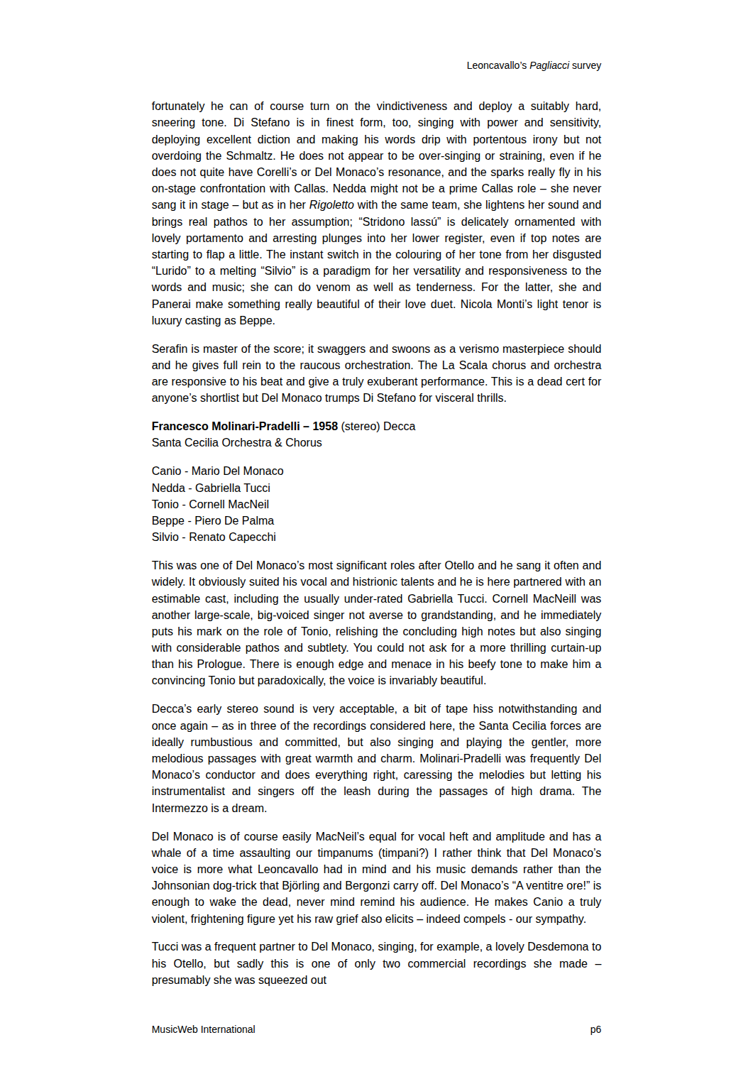Leoncavallo’s Pagliacci survey
fortunately he can of course turn on the vindictiveness and deploy a suitably hard, sneering tone. Di Stefano is in finest form, too, singing with power and sensitivity, deploying excellent diction and making his words drip with portentous irony but not overdoing the Schmaltz. He does not appear to be over-singing or straining, even if he does not quite have Corelli’s or Del Monaco’s resonance, and the sparks really fly in his on-stage confrontation with Callas. Nedda might not be a prime Callas role – she never sang it in stage – but as in her Rigoletto with the same team, she lightens her sound and brings real pathos to her assumption; “Stridono lassú” is delicately ornamented with lovely portamento and arresting plunges into her lower register, even if top notes are starting to flap a little. The instant switch in the colouring of her tone from her disgusted “Lurido” to a melting “Silvio” is a paradigm for her versatility and responsiveness to the words and music; she can do venom as well as tenderness. For the latter, she and Panerai make something really beautiful of their love duet. Nicola Monti’s light tenor is luxury casting as Beppe.
Serafin is master of the score; it swaggers and swoons as a verismo masterpiece should and he gives full rein to the raucous orchestration. The La Scala chorus and orchestra are responsive to his beat and give a truly exuberant performance. This is a dead cert for anyone’s shortlist but Del Monaco trumps Di Stefano for visceral thrills.
Francesco Molinari-Pradelli – 1958 (stereo) Decca
Santa Cecilia Orchestra & Chorus
Canio - Mario Del Monaco
Nedda - Gabriella Tucci
Tonio - Cornell MacNeil
Beppe - Piero De Palma
Silvio - Renato Capecchi
This was one of Del Monaco’s most significant roles after Otello and he sang it often and widely. It obviously suited his vocal and histrionic talents and he is here partnered with an estimable cast, including the usually under-rated Gabriella Tucci. Cornell MacNeill was another large-scale, big-voiced singer not averse to grandstanding, and he immediately puts his mark on the role of Tonio, relishing the concluding high notes but also singing with considerable pathos and subtlety. You could not ask for a more thrilling curtain-up than his Prologue. There is enough edge and menace in his beefy tone to make him a convincing Tonio but paradoxically, the voice is invariably beautiful.
Decca’s early stereo sound is very acceptable, a bit of tape hiss notwithstanding and once again – as in three of the recordings considered here, the Santa Cecilia forces are ideally rumbustious and committed, but also singing and playing the gentler, more melodious passages with great warmth and charm. Molinari-Pradelli was frequently Del Monaco’s conductor and does everything right, caressing the melodies but letting his instrumentalist and singers off the leash during the passages of high drama. The Intermezzo is a dream.
Del Monaco is of course easily MacNeil’s equal for vocal heft and amplitude and has a whale of a time assaulting our timpanums (timpani?) I rather think that Del Monaco’s voice is more what Leoncavallo had in mind and his music demands rather than the Johnsonian dog-trick that Björling and Bergonzi carry off. Del Monaco’s “A ventitre ore!” is enough to wake the dead, never mind remind his audience. He makes Canio a truly violent, frightening figure yet his raw grief also elicits – indeed compels - our sympathy.
Tucci was a frequent partner to Del Monaco, singing, for example, a lovely Desdemona to his Otello, but sadly this is one of only two commercial recordings she made – presumably she was squeezed out
MusicWeb International
p6